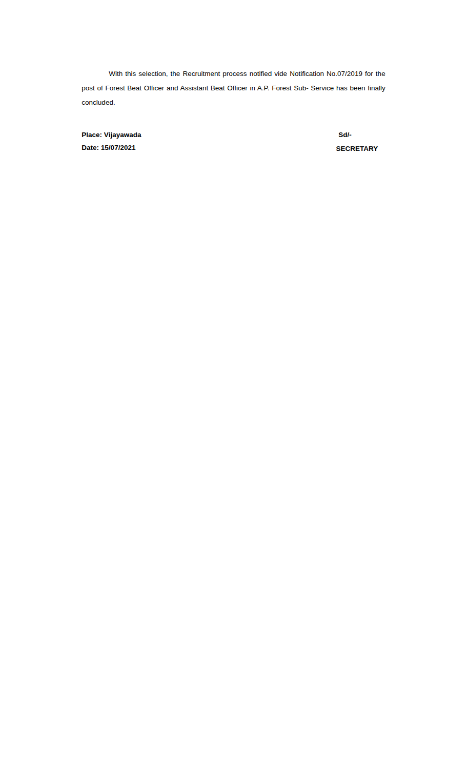With this selection, the Recruitment process notified vide Notification No.07/2019 for the post of Forest Beat Officer and Assistant Beat Officer in A.P. Forest Sub- Service has been finally concluded.
Place: Vijayawada
Date: 15/07/2021
Sd/- SECRETARY